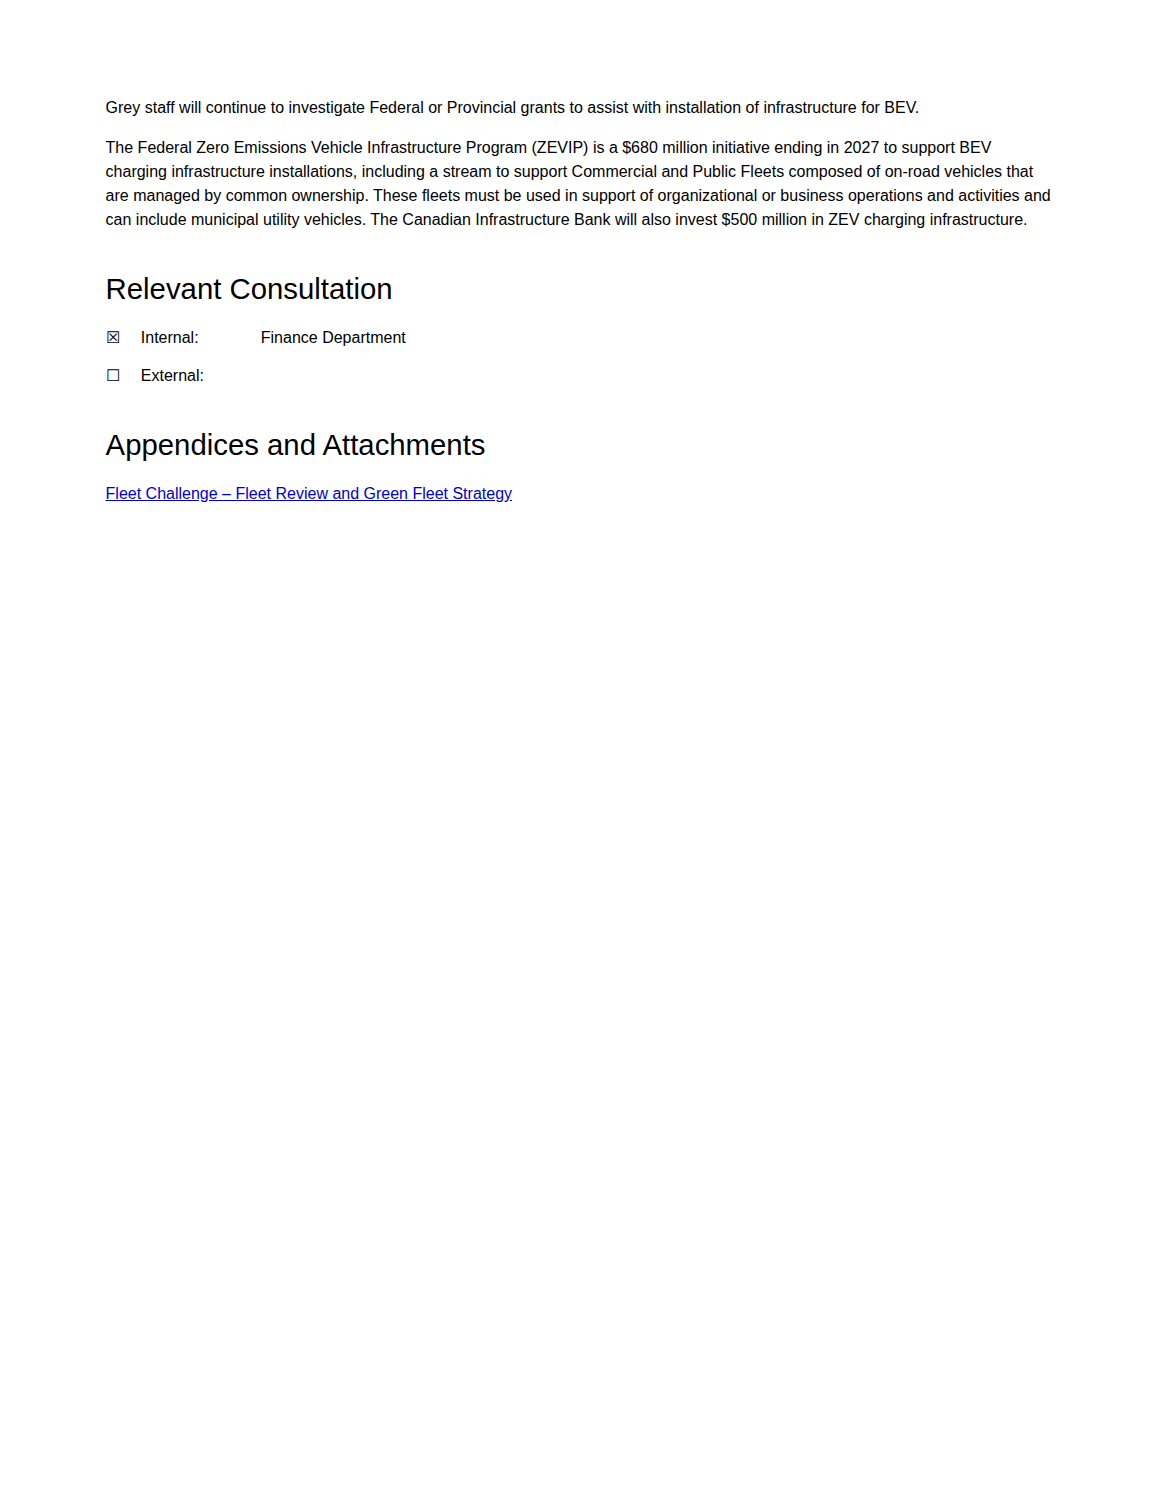Grey staff will continue to investigate Federal or Provincial grants to assist with installation of infrastructure for BEV.
The Federal Zero Emissions Vehicle Infrastructure Program (ZEVIP) is a $680 million initiative ending in 2027 to support BEV charging infrastructure installations, including a stream to support Commercial and Public Fleets composed of on-road vehicles that are managed by common ownership. These fleets must be used in support of organizational or business operations and activities and can include municipal utility vehicles. The Canadian Infrastructure Bank will also invest $500 million in ZEV charging infrastructure.
Relevant Consultation
☒ Internal: Finance Department
☐ External:
Appendices and Attachments
Fleet Challenge – Fleet Review and Green Fleet Strategy